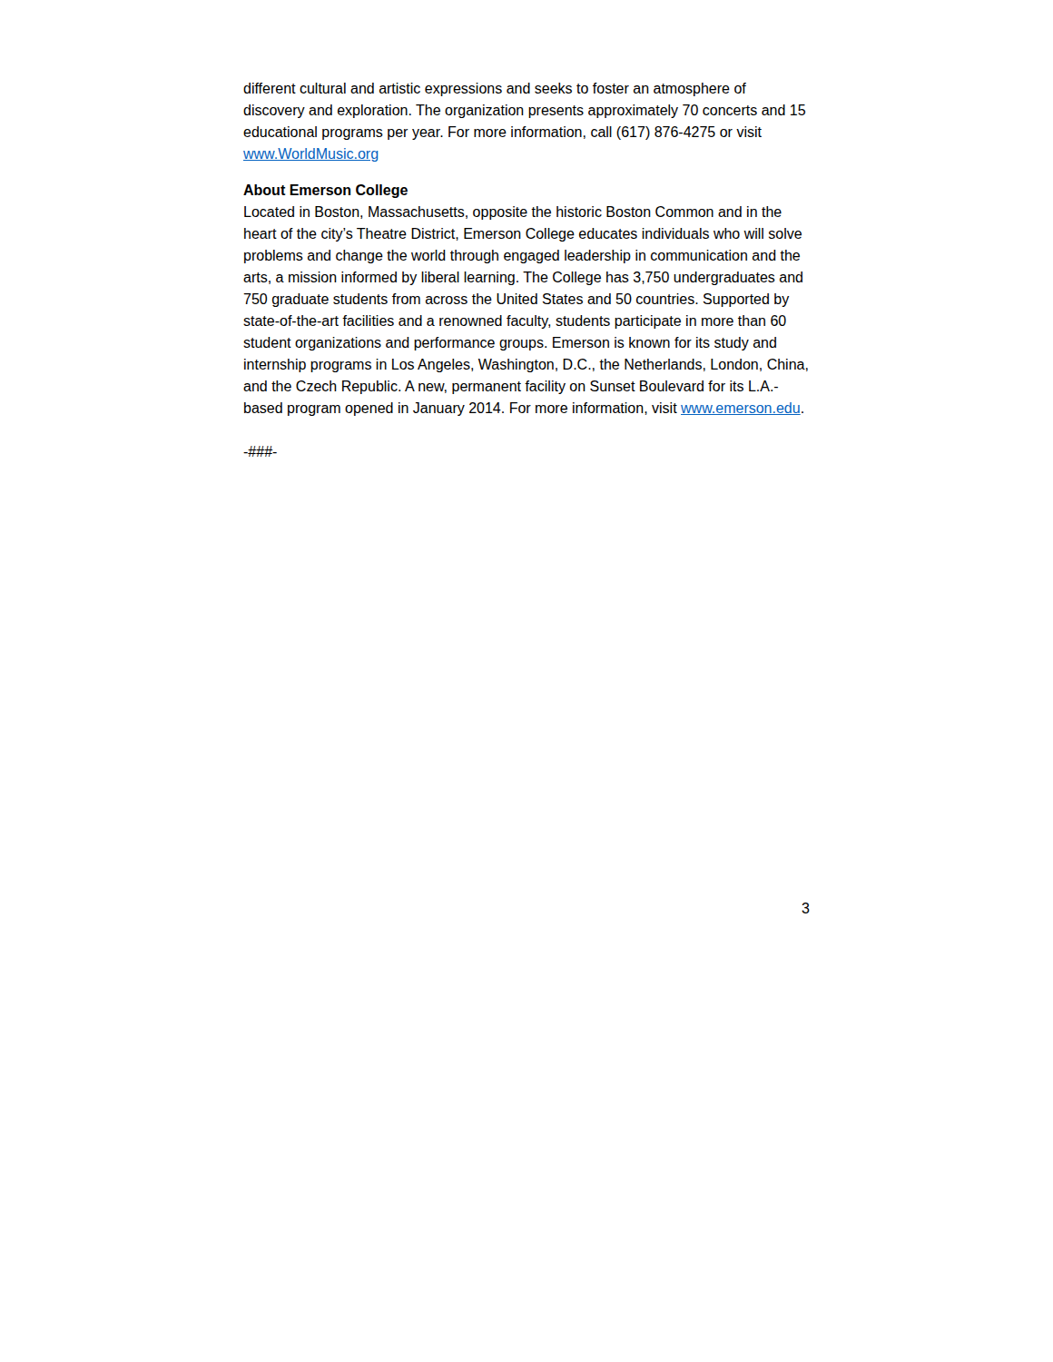different cultural and artistic expressions and seeks to foster an atmosphere of discovery and exploration. The organization presents approximately 70 concerts and 15 educational programs per year. For more information, call (617) 876-4275 or visit www.WorldMusic.org
About Emerson College
Located in Boston, Massachusetts, opposite the historic Boston Common and in the heart of the city’s Theatre District, Emerson College educates individuals who will solve problems and change the world through engaged leadership in communication and the arts, a mission informed by liberal learning. The College has 3,750 undergraduates and 750 graduate students from across the United States and 50 countries. Supported by state-of-the-art facilities and a renowned faculty, students participate in more than 60 student organizations and performance groups. Emerson is known for its study and internship programs in Los Angeles, Washington, D.C., the Netherlands, London, China, and the Czech Republic. A new, permanent facility on Sunset Boulevard for its L.A.-based program opened in January 2014. For more information, visit www.emerson.edu.
-###-
3